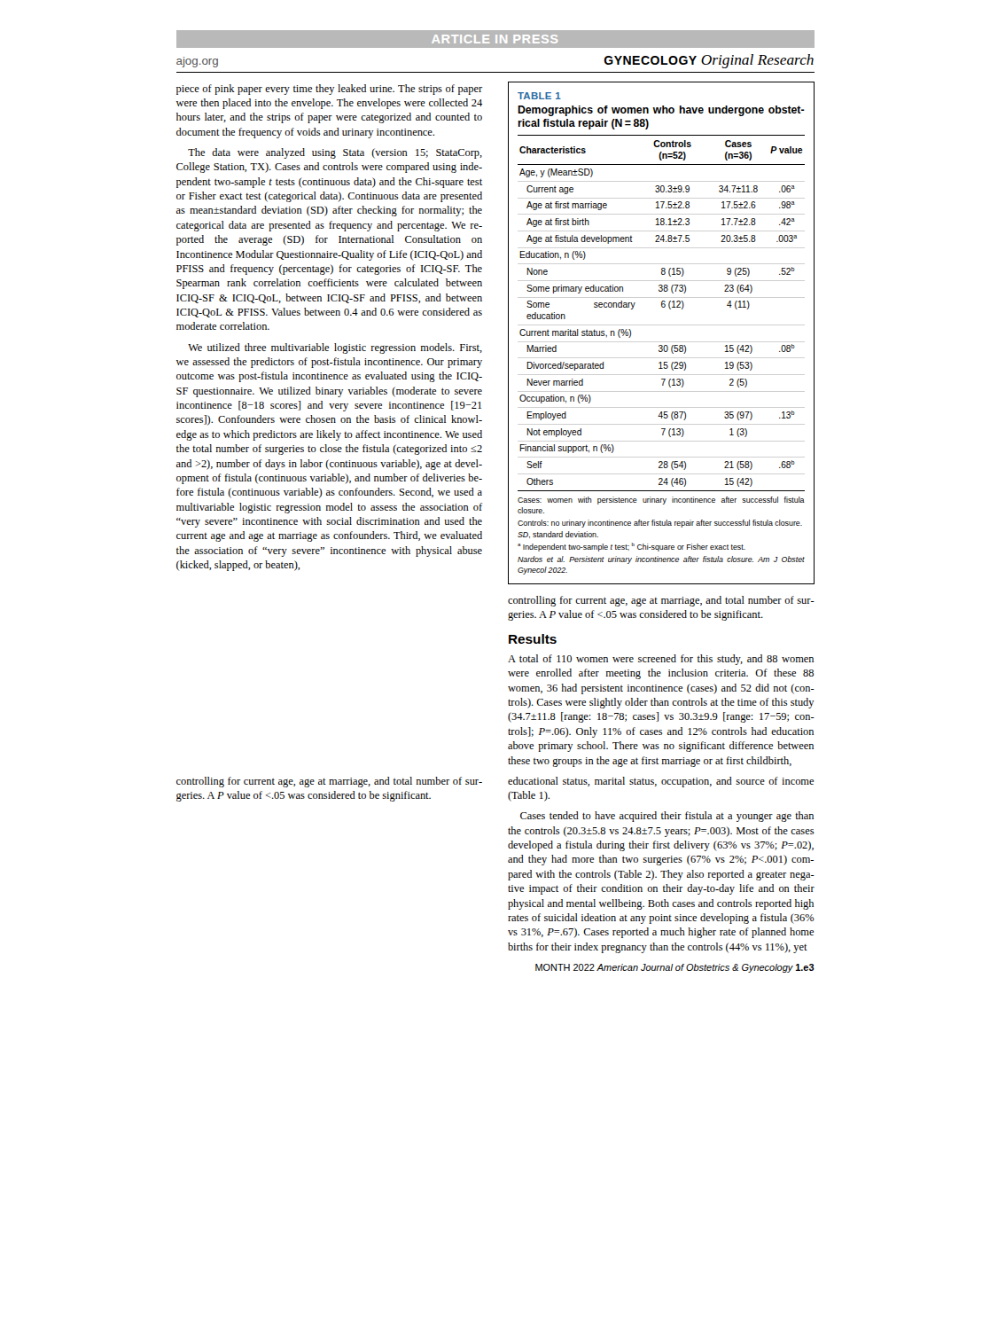ARTICLE IN PRESS
ajog.org
GYNECOLOGY Original Research
piece of pink paper every time they leaked urine. The strips of paper were then placed into the envelope. The envelopes were collected 24 hours later, and the strips of paper were categorized and counted to document the frequency of voids and urinary incontinence.
The data were analyzed using Stata (version 15; StataCorp, College Station, TX). Cases and controls were compared using independent two-sample t tests (continuous data) and the Chi-square test or Fisher exact test (categorical data). Continuous data are presented as mean±standard deviation (SD) after checking for normality; the categorical data are presented as frequency and percentage. We reported the average (SD) for International Consultation on Incontinence Modular Questionnaire-Quality of Life (ICIQ-QoL) and PFISS and frequency (percentage) for categories of ICIQ-SF. The Spearman rank correlation coefficients were calculated between ICIQ-SF & ICIQ-QoL, between ICIQ-SF and PFISS, and between ICIQ-QoL & PFISS. Values between 0.4 and 0.6 were considered as moderate correlation.
We utilized three multivariable logistic regression models. First, we assessed the predictors of post-fistula incontinence. Our primary outcome was post-fistula incontinence as evaluated using the ICIQ-SF questionnaire. We utilized binary variables (moderate to severe incontinence [8−18 scores] and very severe incontinence [19−21 scores]). Confounders were chosen on the basis of clinical knowledge as to which predictors are likely to affect incontinence. We used the total number of surgeries to close the fistula (categorized into ≤2 and >2), number of days in labor (continuous variable), age at development of fistula (continuous variable), and number of deliveries before fistula (continuous variable) as confounders. Second, we used a multivariable logistic regression model to assess the association of “very severe” incontinence with social discrimination and used the current age and age at marriage as confounders. Third, we evaluated the association of “very severe” incontinence with physical abuse (kicked, slapped, or beaten),
TABLE 1
Demographics of women who have undergone obstetrical fistula repair (N = 88)
| Characteristics | Controls (n=52) | Cases (n=36) | P value |
| --- | --- | --- | --- |
| Age, y (Mean±SD) | | | |
| Current age | 30.3±9.9 | 34.7±11.8 | .06 a |
| Age at first marriage | 17.5±2.8 | 17.5±2.6 | .98 a |
| Age at first birth | 18.1±2.3 | 17.7±2.8 | .42 a |
| Age at fistula development | 24.8±7.5 | 20.3±5.8 | .003 a |
| Education, n (%) | | | |
| None | 8 (15) | 9 (25) | .52 b |
| Some primary education | 38 (73) | 23 (64) | |
| Some secondary education | 6 (12) | 4 (11) | |
| Current marital status, n (%) | | | |
| Married | 30 (58) | 15 (42) | .08 b |
| Divorced/separated | 15 (29) | 19 (53) | |
| Never married | 7 (13) | 2 (5) | |
| Occupation, n (%) | | | |
| Employed | 45 (87) | 35 (97) | .13 b |
| Not employed | 7 (13) | 1 (3) | |
| Financial support, n (%) | | | |
| Self | 28 (54) | 21 (58) | .68 b |
| Others | 24 (46) | 15 (42) | |
Cases: women with persistence urinary incontinence after successful fistula closure.
Controls: no urinary incontinence after fistula repair after successful fistula closure.
SD, standard deviation.
a Independent two-sample t test; b Chi-square or Fisher exact test.
Nardos et al. Persistent urinary incontinence after fistula closure. Am J Obstet Gynecol 2022.
controlling for current age, age at marriage, and total number of surgeries. A P value of <.05 was considered to be significant.
Results
A total of 110 women were screened for this study, and 88 women were enrolled after meeting the inclusion criteria. Of these 88 women, 36 had persistent incontinence (cases) and 52 did not (controls). Cases were slightly older than controls at the time of this study (34.7±11.8 [range: 18−78; cases] vs 30.3±9.9 [range: 17−59; controls]; P=.06). Only 11% of cases and 12% controls had education above primary school. There was no significant difference between these two groups in the age at first marriage or at first childbirth,
controlling for current age, age at marriage, and total number of surgeries. A P value of <.05 was considered to be significant.
educational status, marital status, occupation, and source of income (Table 1).
Cases tended to have acquired their fistula at a younger age than the controls (20.3±5.8 vs 24.8±7.5 years; P=.003). Most of the cases developed a fistula during their first delivery (63% vs 37%; P=.02), and they had more than two surgeries (67% vs 2%; P<.001) compared with the controls (Table 2). They also reported a greater negative impact of their condition on their day-to-day life and on their physical and mental wellbeing. Both cases and controls reported high rates of suicidal ideation at any point since developing a fistula (36% vs 31%, P=.67). Cases reported a much higher rate of planned home births for their index pregnancy than the controls (44% vs 11%), yet
MONTH 2022 American Journal of Obstetrics & Gynecology 1.e3